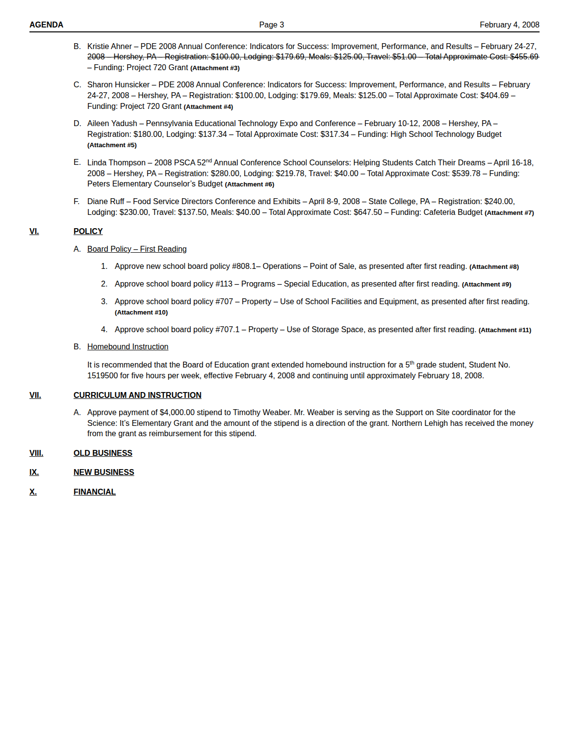AGENDA
Page 3
February 4, 2008
B.
Kristie Ahner – PDE 2008 Annual Conference: Indicators for Success: Improvement, Performance, and Results – February 24-27, 2008 – Hershey, PA – Registration: $100.00, Lodging: $179.69, Meals: $125.00, Travel: $51.00 – Total Approximate Cost: $455.69 – Funding: Project 720 Grant (Attachment #3)
C.
Sharon Hunsicker – PDE 2008 Annual Conference: Indicators for Success: Improvement, Performance, and Results – February 24-27, 2008 – Hershey, PA – Registration: $100.00, Lodging: $179.69, Meals: $125.00 – Total Approximate Cost: $404.69 – Funding: Project 720 Grant (Attachment #4)
D.
Aileen Yadush – Pennsylvania Educational Technology Expo and Conference – February 10-12, 2008 – Hershey, PA – Registration: $180.00, Lodging: $137.34 – Total Approximate Cost: $317.34 – Funding: High School Technology Budget (Attachment #5)
E.
Linda Thompson – 2008 PSCA 52nd Annual Conference School Counselors: Helping Students Catch Their Dreams – April 16-18, 2008 – Hershey, PA – Registration: $280.00, Lodging: $219.78, Travel: $40.00 – Total Approximate Cost: $539.78 – Funding: Peters Elementary Counselor’s Budget (Attachment #6)
F.
Diane Ruff – Food Service Directors Conference and Exhibits – April 8-9, 2008 – State College, PA – Registration: $240.00, Lodging: $230.00, Travel: $137.50, Meals: $40.00 – Total Approximate Cost: $647.50 – Funding: Cafeteria Budget (Attachment #7)
VI.
POLICY
A.
Board Policy – First Reading
1.
Approve new school board policy #808.1– Operations – Point of Sale, as presented after first reading. (Attachment #8)
2.
Approve school board policy #113 – Programs – Special Education, as presented after first reading. (Attachment #9)
3.
Approve school board policy #707 – Property – Use of School Facilities and Equipment, as presented after first reading. (Attachment #10)
4.
Approve school board policy #707.1 – Property – Use of Storage Space, as presented after first reading. (Attachment #11)
B.
Homebound Instruction
It is recommended that the Board of Education grant extended homebound instruction for a 5th grade student, Student No. 1519500 for five hours per week, effective February 4, 2008 and continuing until approximately February 18, 2008.
VII.
CURRICULUM AND INSTRUCTION
A.
Approve payment of $4,000.00 stipend to Timothy Weaber. Mr. Weaber is serving as the Support on Site coordinator for the Science: It’s Elementary Grant and the amount of the stipend is a direction of the grant. Northern Lehigh has received the money from the grant as reimbursement for this stipend.
VIII.
OLD BUSINESS
IX.
NEW BUSINESS
X.
FINANCIAL